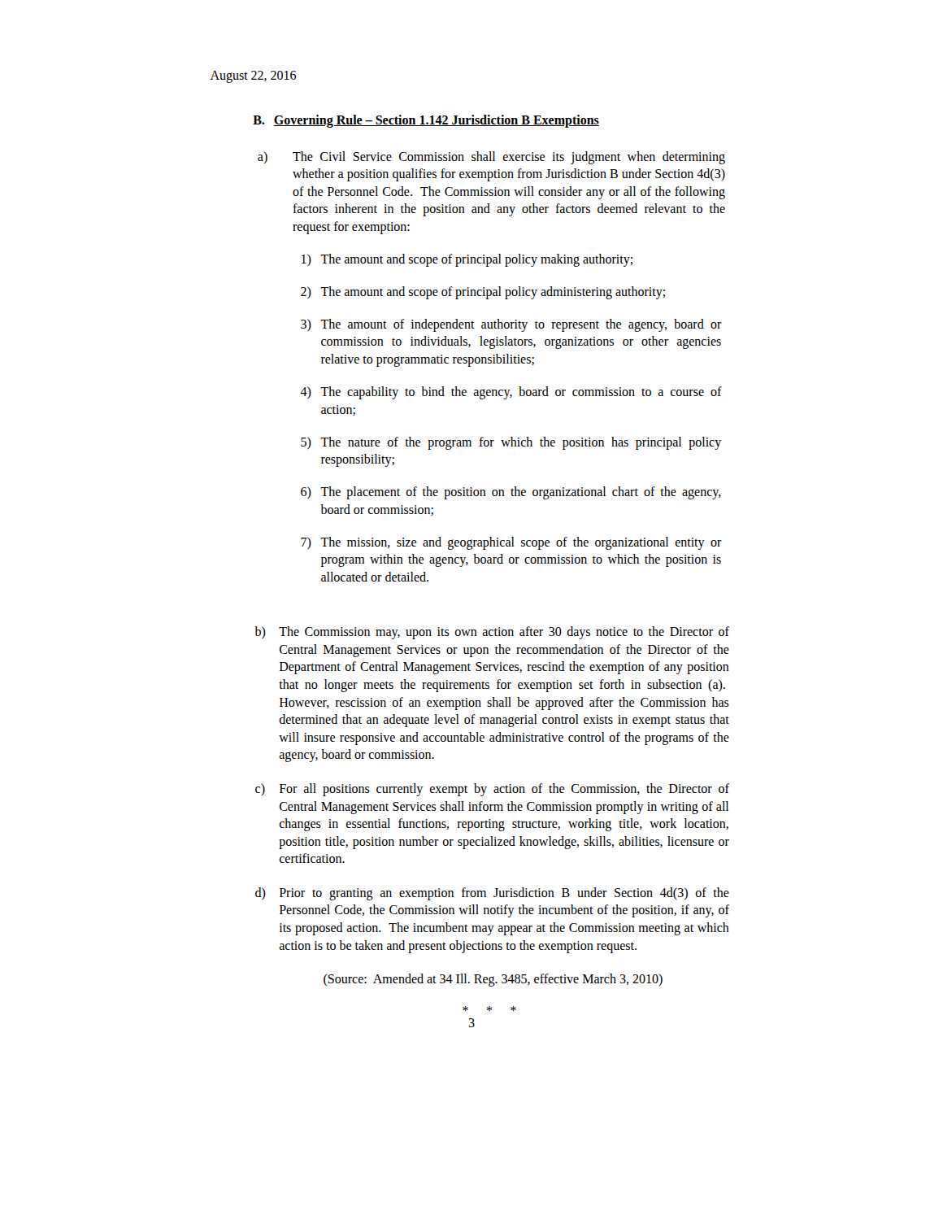August 22, 2016
B. Governing Rule – Section 1.142 Jurisdiction B Exemptions
a)
The Civil Service Commission shall exercise its judgment when determining whether a position qualifies for exemption from Jurisdiction B under Section 4d(3) of the Personnel Code. The Commission will consider any or all of the following factors inherent in the position and any other factors deemed relevant to the request for exemption:
1)
The amount and scope of principal policy making authority;
2)
The amount and scope of principal policy administering authority;
3)
The amount of independent authority to represent the agency, board or commission to individuals, legislators, organizations or other agencies relative to programmatic responsibilities;
4)
The capability to bind the agency, board or commission to a course of action;
5)
The nature of the program for which the position has principal policy responsibility;
6)
The placement of the position on the organizational chart of the agency, board or commission;
7)
The mission, size and geographical scope of the organizational entity or program within the agency, board or commission to which the position is allocated or detailed.
b)
The Commission may, upon its own action after 30 days notice to the Director of Central Management Services or upon the recommendation of the Director of the Department of Central Management Services, rescind the exemption of any position that no longer meets the requirements for exemption set forth in subsection (a). However, rescission of an exemption shall be approved after the Commission has determined that an adequate level of managerial control exists in exempt status that will insure responsive and accountable administrative control of the programs of the agency, board or commission.
c)
For all positions currently exempt by action of the Commission, the Director of Central Management Services shall inform the Commission promptly in writing of all changes in essential functions, reporting structure, working title, work location, position title, position number or specialized knowledge, skills, abilities, licensure or certification.
d)
Prior to granting an exemption from Jurisdiction B under Section 4d(3) of the Personnel Code, the Commission will notify the incumbent of the position, if any, of its proposed action. The incumbent may appear at the Commission meeting at which action is to be taken and present objections to the exemption request.
(Source: Amended at 34 Ill. Reg. 3485, effective March 3, 2010)
* * *
3